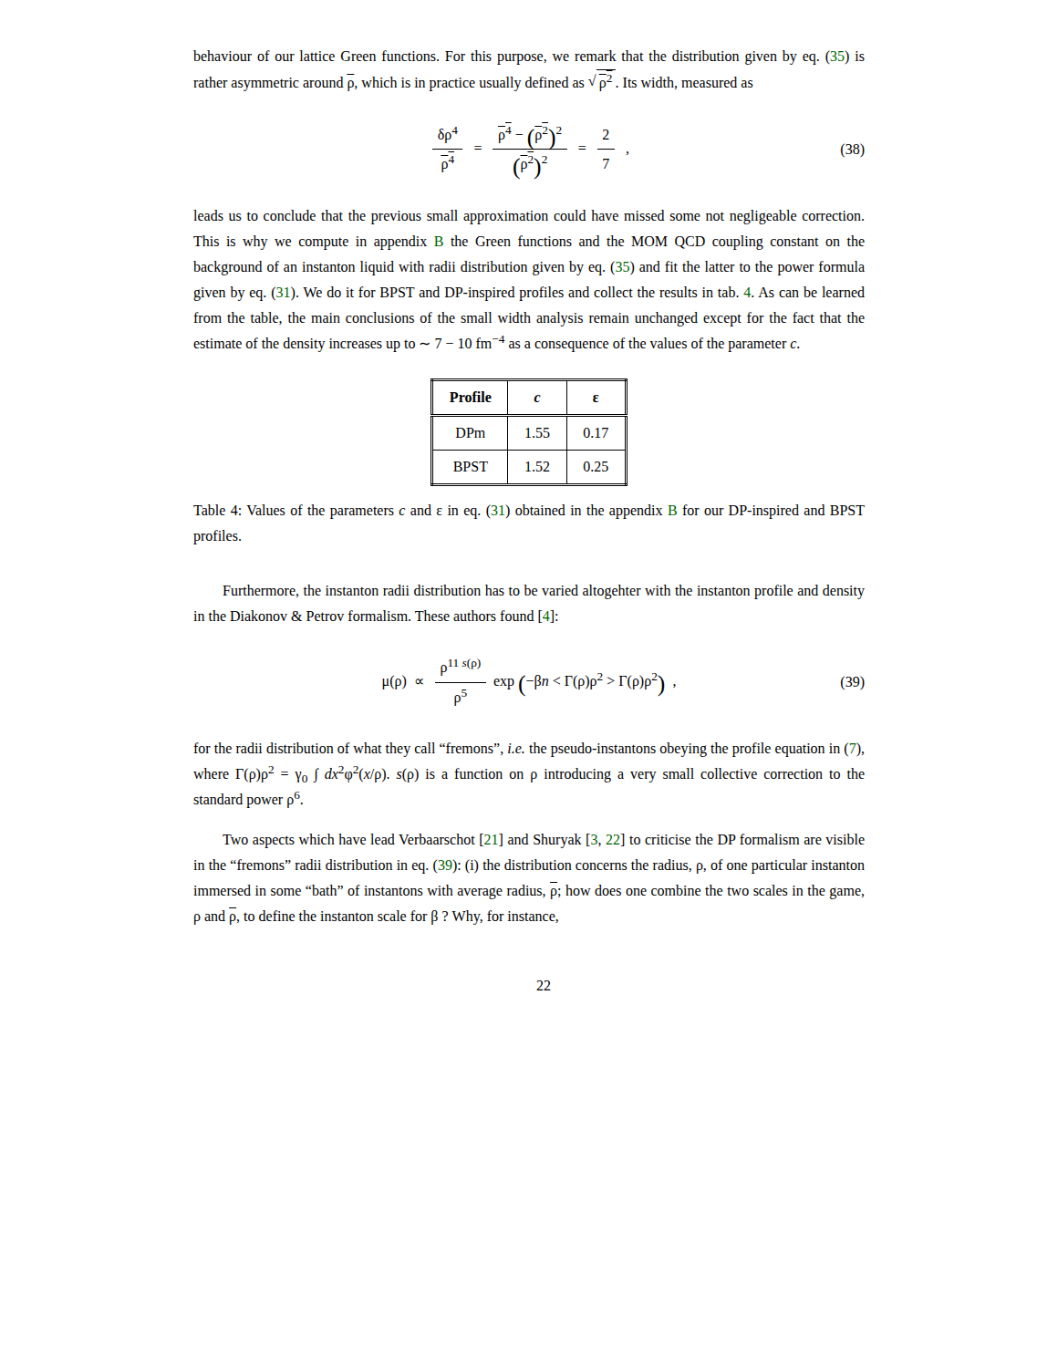behaviour of our lattice Green functions. For this purpose, we remark that the distribution given by eq. (35) is rather asymmetric around ρ, which is in practice usually defined as ρ2. Its width, measured as
δρ4 ρ4 = ρ4 − (ρ2)2 (ρ2)2 = 2 7 , (38)
leads us to conclude that the previous small approximation could have missed some not negligeable correction. This is why we compute in appendix B the Green functions and the MOM QCD coupling constant on the background of an instanton liquid with radii distribution given by eq. (35) and fit the latter to the power formula given by eq. (31). We do it for BPST and DP-inspired profiles and collect the results in tab. 4. As can be learned from the table, the main conclusions of the small width analysis remain unchanged except for the fact that the estimate of the density increases up to ∼ 7 − 10 fm−4 as a consequence of the values of the parameter c.
| Profile | c | ε |
| --- | --- | --- |
| DPm | 1.55 | 0.17 |
| BPST | 1.52 | 0.25 |
Table 4: Values of the parameters c and ε in eq. (31) obtained in the appendix B for our DP-inspired and BPST profiles.
Furthermore, the instanton radii distribution has to be varied altogehter with the instanton profile and density in the Diakonov & Petrov formalism. These authors found [4]:
μ(ρ) ∝ ρ11 s(ρ) ρ5 exp (−βn < Γ(ρ)ρ2 > Γ(ρ)ρ2) , (39)
for the radii distribution of what they call “fremons”, i.e. the pseudo-instantons obeying the profile equation in (7), where Γ(ρ)ρ2 = γ0 ∫ dx2φ2(x/ρ). s(ρ) is a function on ρ introducing a very small collective correction to the standard power ρ6.
Two aspects which have lead Verbaarschot [21] and Shuryak [3, 22] to criticise the DP formalism are visible in the “fremons” radii distribution in eq. (39): (i) the distribution concerns the radius, ρ, of one particular instanton immersed in some “bath” of instantons with average radius, ρ; how does one combine the two scales in the game, ρ and ρ, to define the instanton scale for β ? Why, for instance,
22